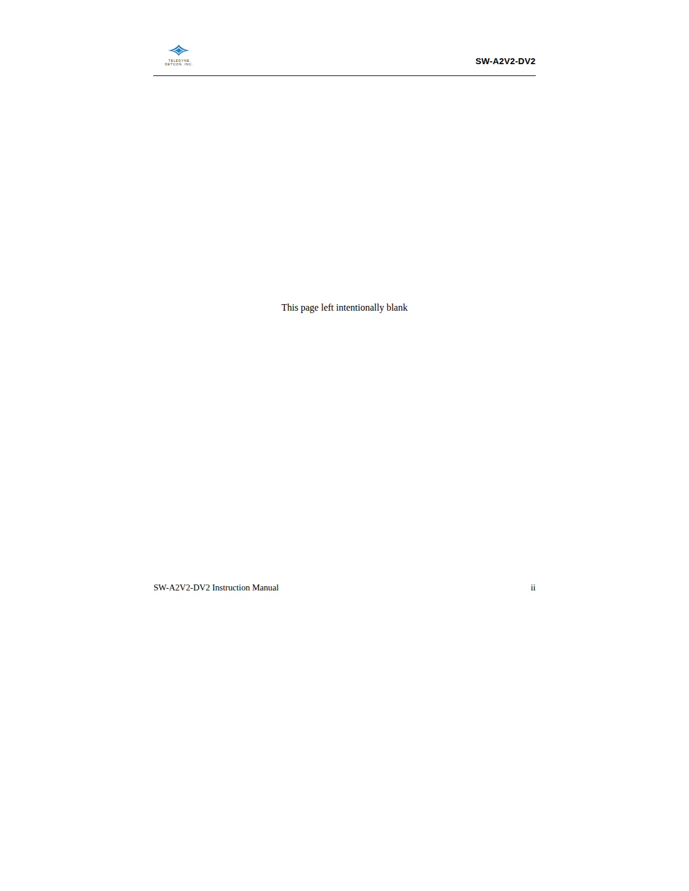TELEDYNE
DETCON, INC.
SW-A2V2-DV2
This page left intentionally blank
SW-A2V2-DV2 Instruction Manual ii